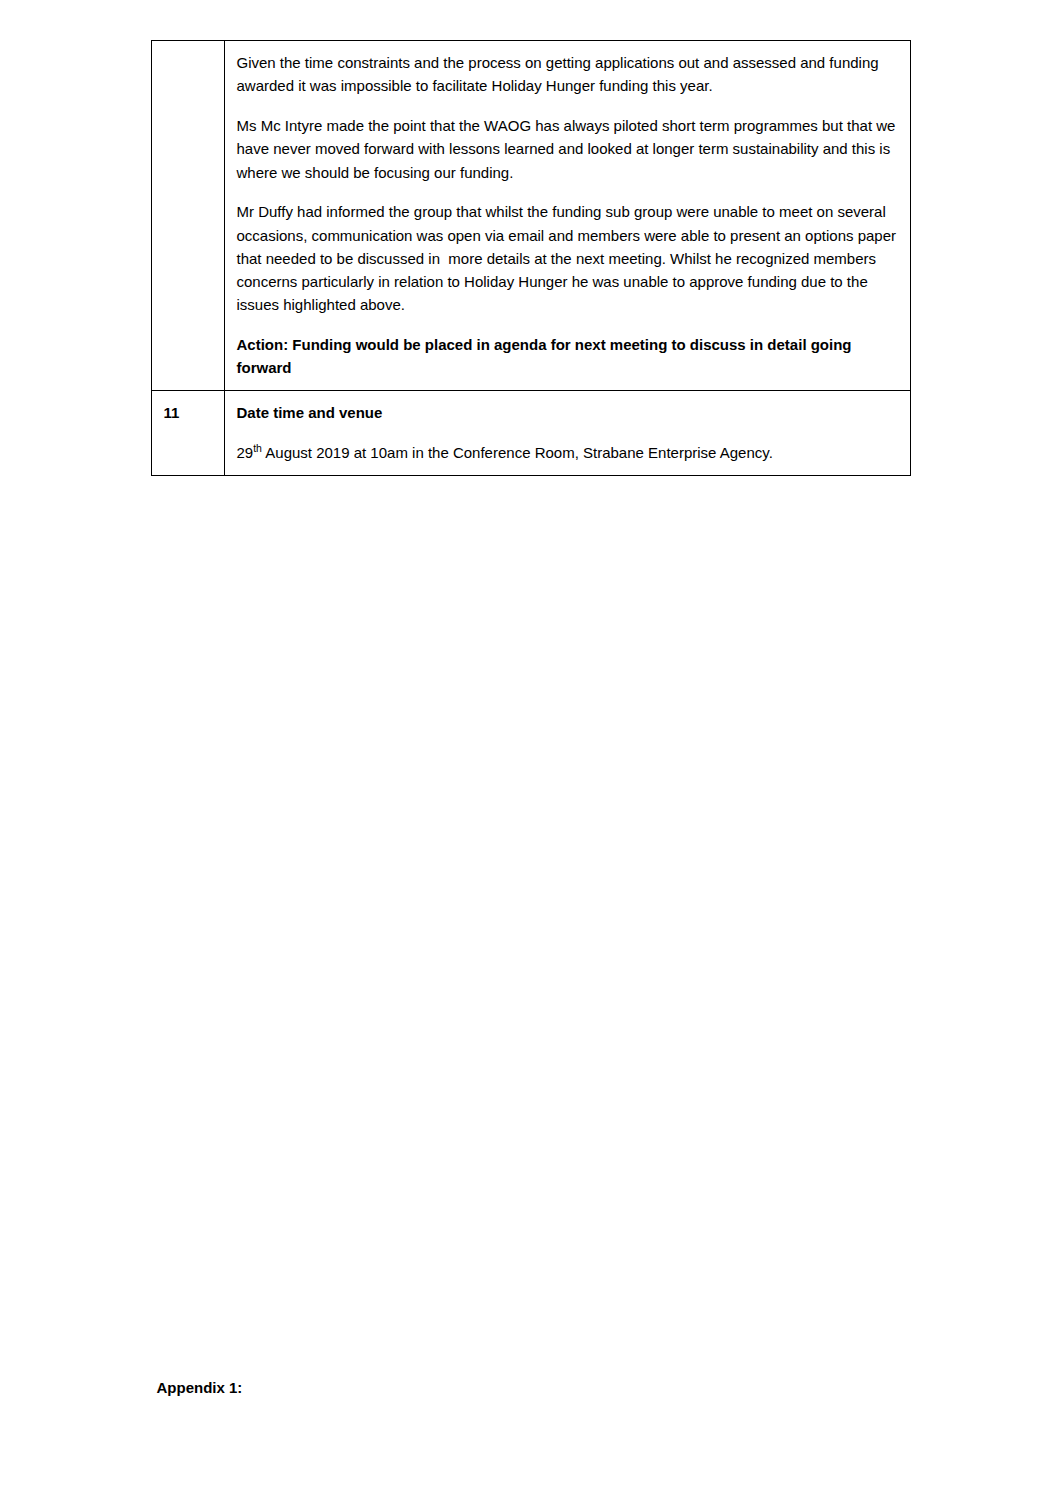| | Given the time constraints and the process on getting applications out and assessed and funding awarded it was impossible to facilitate Holiday Hunger funding this year. Ms Mc Intyre made the point that the WAOG has always piloted short term programmes but that we have never moved forward with lessons learned and looked at longer term sustainability and this is where we should be focusing our funding. Mr Duffy had informed the group that whilst the funding sub group were unable to meet on several occasions, communication was open via email and members were able to present an options paper that needed to be discussed in more details at the next meeting. Whilst he recognized members concerns particularly in relation to Holiday Hunger he was unable to approve funding due to the issues highlighted above. Action: Funding would be placed in agenda for next meeting to discuss in detail going forward |
| 11 | Date time and venue 29 th August 2019 at 10am in the Conference Room, Strabane Enterprise Agency. |
Appendix 1: